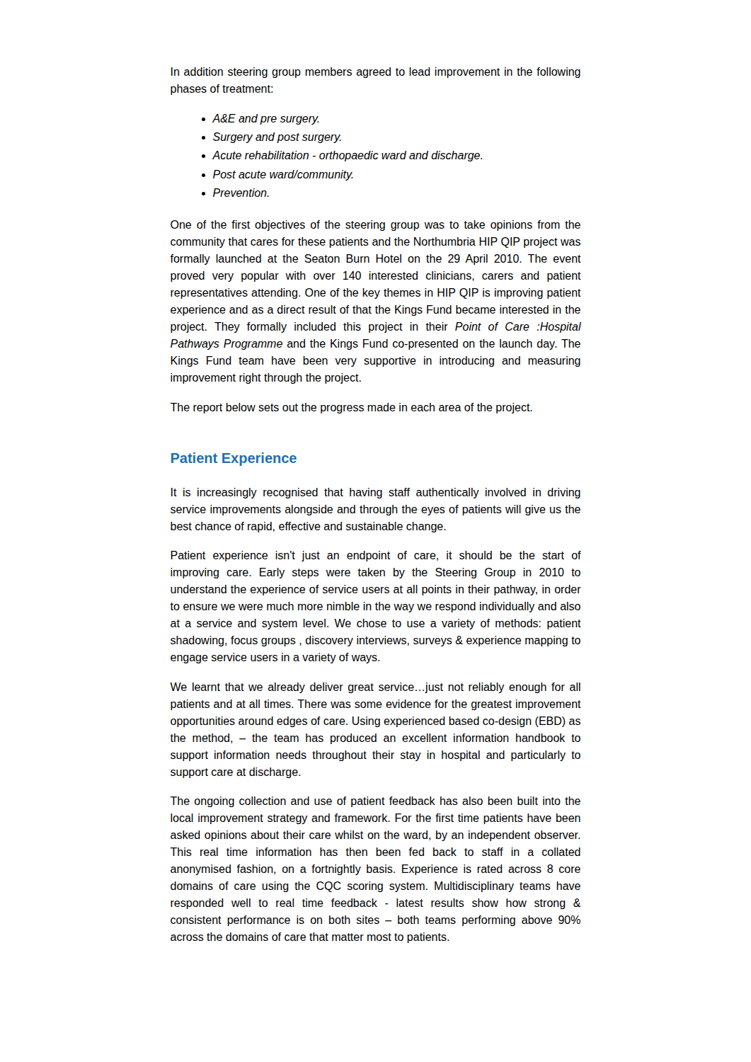In addition steering group members agreed to lead improvement in the following phases of treatment:
A&E and pre surgery.
Surgery and post surgery.
Acute rehabilitation - orthopaedic ward and discharge.
Post acute ward/community.
Prevention.
One of the first objectives of the steering group was to take opinions from the community that cares for these patients and the Northumbria HIP QIP project was formally launched at the Seaton Burn Hotel on the 29 April 2010. The event proved very popular with over 140 interested clinicians, carers and patient representatives attending. One of the key themes in HIP QIP is improving patient experience and as a direct result of that the Kings Fund became interested in the project. They formally included this project in their Point of Care :Hospital Pathways Programme and the Kings Fund co-presented on the launch day. The Kings Fund team have been very supportive in introducing and measuring improvement right through the project.
The report below sets out the progress made in each area of the project.
Patient Experience
It is increasingly recognised that having staff authentically involved in driving service improvements alongside and through the eyes of patients will give us the best chance of rapid, effective and sustainable change.
Patient experience isn't just an endpoint of care, it should be the start of improving care. Early steps were taken by the Steering Group in 2010 to understand the experience of service users at all points in their pathway, in order to ensure we were much more nimble in the way we respond individually and also at a service and system level. We chose to use a variety of methods: patient shadowing, focus groups , discovery interviews, surveys & experience mapping to engage service users in a variety of ways.
We learnt that we already deliver great service…just not reliably enough for all patients and at all times. There was some evidence for the greatest improvement opportunities around edges of care. Using experienced based co-design (EBD) as the method, – the team has produced an excellent information handbook to support information needs throughout their stay in hospital and particularly to support care at discharge.
The ongoing collection and use of patient feedback has also been built into the local improvement strategy and framework. For the first time patients have been asked opinions about their care whilst on the ward, by an independent observer. This real time information has then been fed back to staff in a collated anonymised fashion, on a fortnightly basis. Experience is rated across 8 core domains of care using the CQC scoring system. Multidisciplinary teams have responded well to real time feedback - latest results show how strong & consistent performance is on both sites – both teams performing above 90% across the domains of care that matter most to patients.